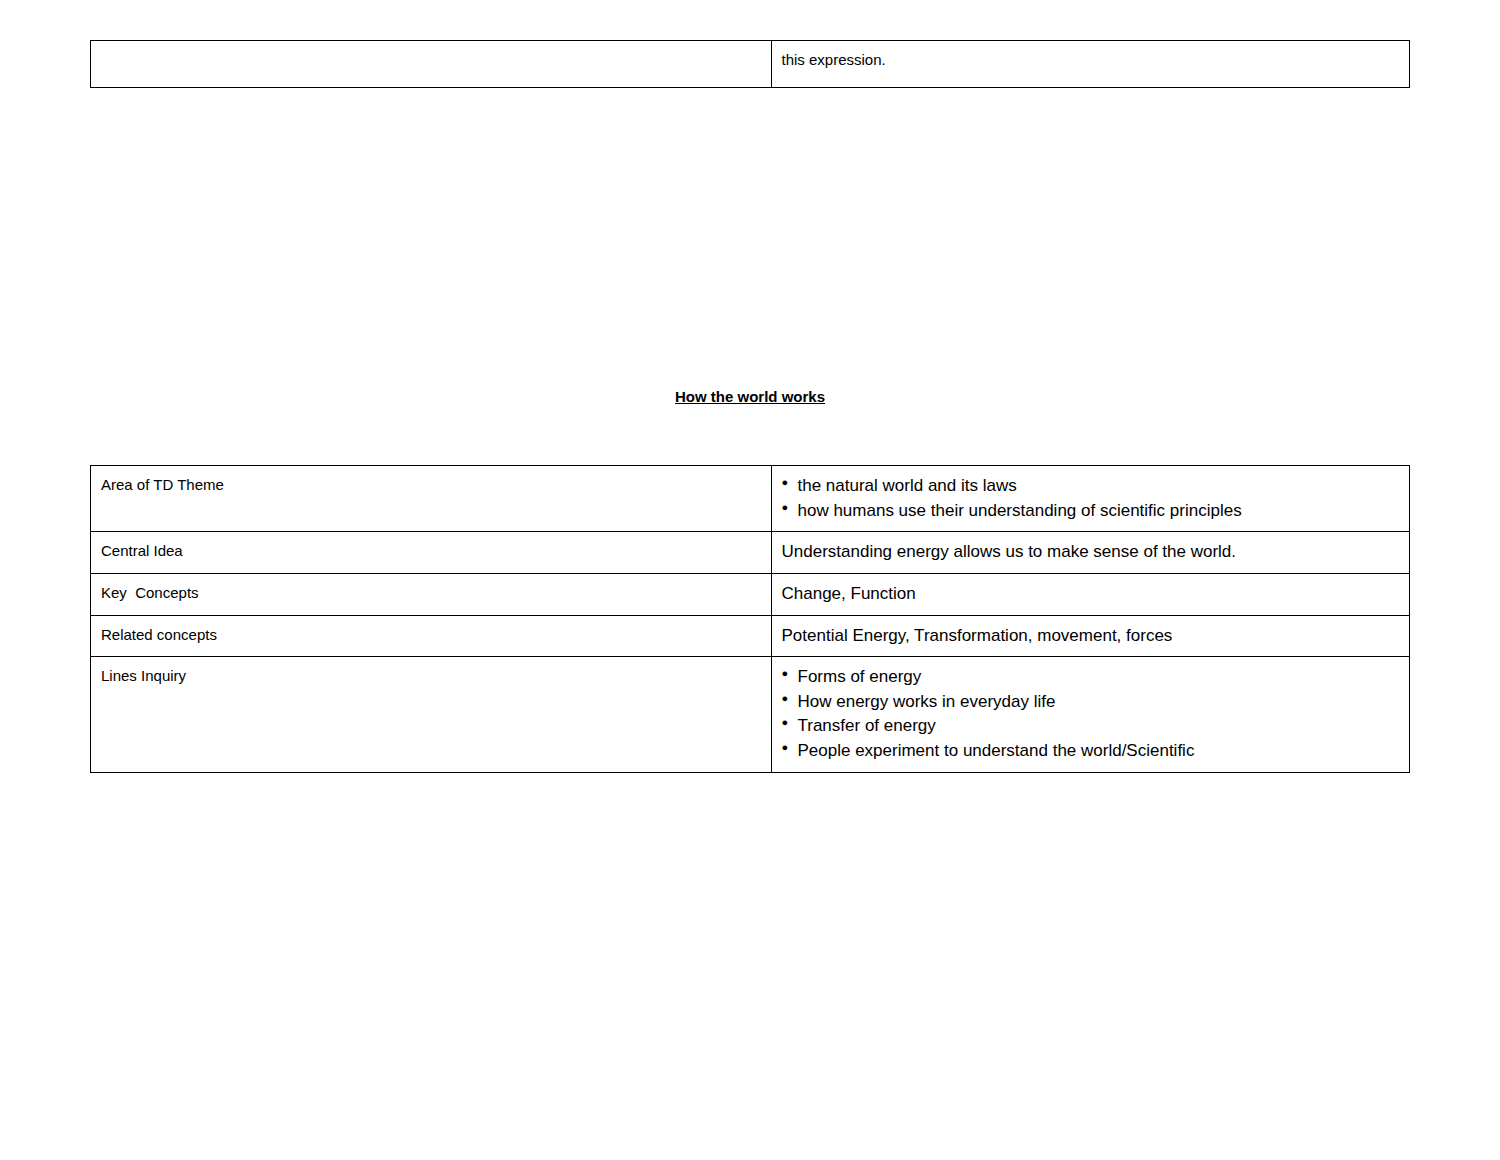| | this expression. |
How the world works
| Area of TD Theme | the natural world and its laws how humans use their understanding of scientific principles |
| Central Idea | Understanding energy allows us to make sense of the world. |
| Key Concepts | Change, Function |
| Related concepts | Potential Energy, Transformation, movement, forces |
| Lines Inquiry | Forms of energy How energy works in everyday life Transfer of energy People experiment to understand the world/Scientific |